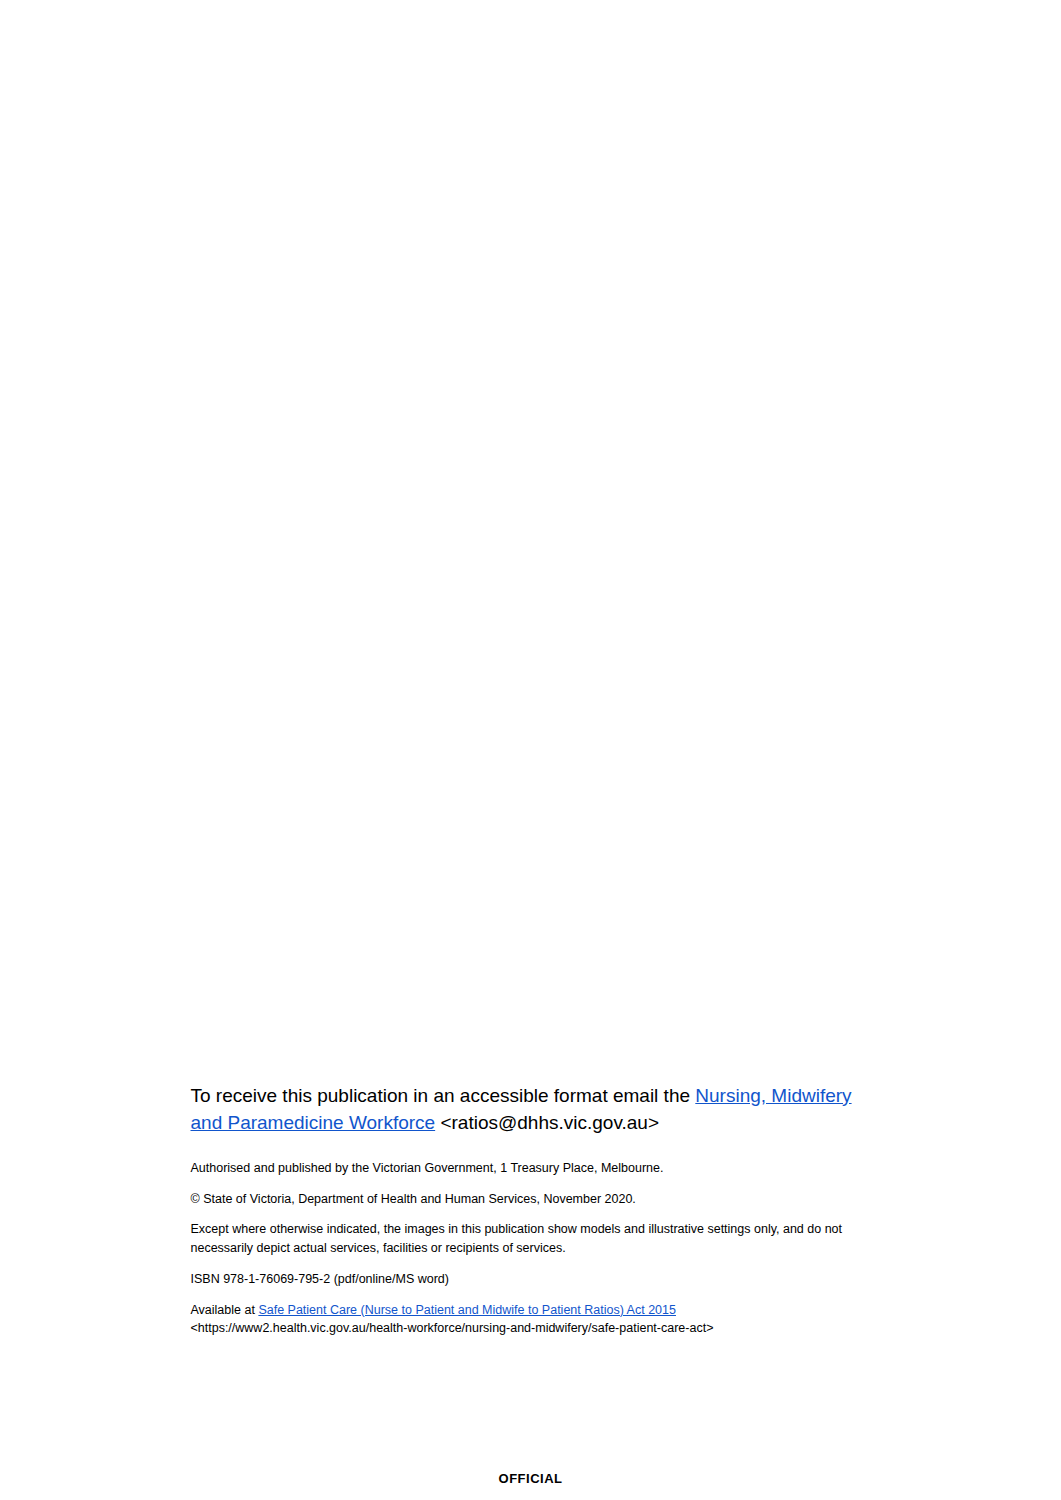To receive this publication in an accessible format email the Nursing, Midwifery and Paramedicine Workforce <ratios@dhhs.vic.gov.au>
Authorised and published by the Victorian Government, 1 Treasury Place, Melbourne.
© State of Victoria, Department of Health and Human Services, November 2020.
Except where otherwise indicated, the images in this publication show models and illustrative settings only, and do not necessarily depict actual services, facilities or recipients of services.
ISBN 978-1-76069-795-2 (pdf/online/MS word)
Available at Safe Patient Care (Nurse to Patient and Midwife to Patient Ratios) Act 2015
<https://www2.health.vic.gov.au/health-workforce/nursing-and-midwifery/safe-patient-care-act>
OFFICIAL